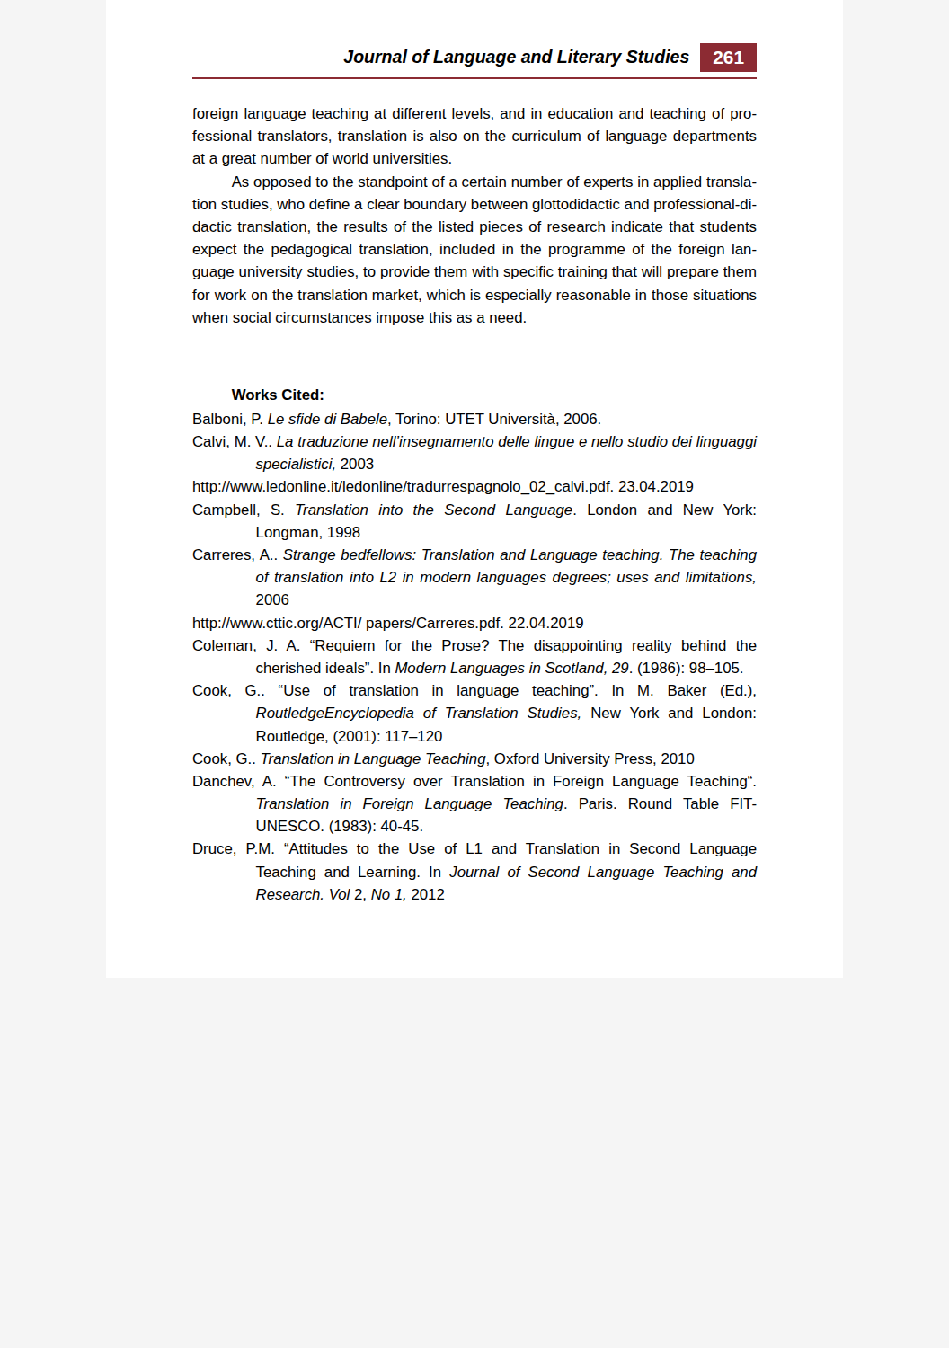Journal of Language and Literary Studies
261
foreign language teaching at different levels, and in education and teaching of professional translators, translation is also on the curriculum of language departments at a great number of world universities.
As opposed to the standpoint of a certain number of experts in applied translation studies, who define a clear boundary between glottodidactic and professional-didactic translation, the results of the listed pieces of research indicate that students expect the pedagogical translation, included in the programme of the foreign language university studies, to provide them with specific training that will prepare them for work on the translation market, which is especially reasonable in those situations when social circumstances impose this as a need.
Works Cited:
Balboni, P. Le sfide di Babele, Torino: UTET Università, 2006.
Calvi, M. V.. La traduzione nell’insegnamento delle lingue e nello studio dei linguaggi specialistici, 2003
http://www.ledonline.it/ledonline/tradurrespagnolo_02_calvi.pdf. 23.04.2019
Campbell, S. Translation into the Second Language. London and New York: Longman, 1998
Carreres, A.. Strange bedfellows: Translation and Language teaching. The teaching of translation into L2 in modern languages degrees; uses and limitations, 2006
http://www.cttic.org/ACTI/ papers/Carreres.pdf. 22.04.2019
Coleman, J. A. “Requiem for the Prose? The disappointing reality behind the cherished ideals”. In Modern Languages in Scotland, 29. (1986): 98–105.
Cook, G.. “Use of translation in language teaching”. In M. Baker (Ed.), RoutledgeEncyclopedia of Translation Studies, New York and London: Routledge, (2001): 117–120
Cook, G.. Translation in Language Teaching, Oxford University Press, 2010
Danchev, A. “The Controversy over Translation in Foreign Language Teaching“. Translation in Foreign Language Teaching. Paris. Round Table FIT-UNESCO. (1983): 40-45.
Druce, P.M. “Attitudes to the Use of L1 and Translation in Second Language Teaching and Learning. In Journal of Second Language Teaching and Research. Vol 2, No 1, 2012